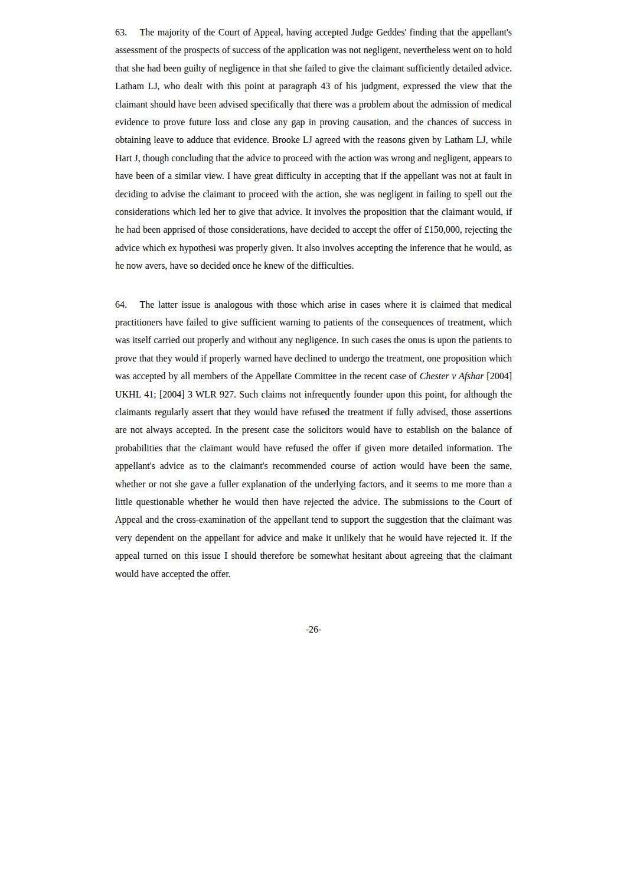63. The majority of the Court of Appeal, having accepted Judge Geddes' finding that the appellant's assessment of the prospects of success of the application was not negligent, nevertheless went on to hold that she had been guilty of negligence in that she failed to give the claimant sufficiently detailed advice. Latham LJ, who dealt with this point at paragraph 43 of his judgment, expressed the view that the claimant should have been advised specifically that there was a problem about the admission of medical evidence to prove future loss and close any gap in proving causation, and the chances of success in obtaining leave to adduce that evidence. Brooke LJ agreed with the reasons given by Latham LJ, while Hart J, though concluding that the advice to proceed with the action was wrong and negligent, appears to have been of a similar view. I have great difficulty in accepting that if the appellant was not at fault in deciding to advise the claimant to proceed with the action, she was negligent in failing to spell out the considerations which led her to give that advice. It involves the proposition that the claimant would, if he had been apprised of those considerations, have decided to accept the offer of £150,000, rejecting the advice which ex hypothesi was properly given. It also involves accepting the inference that he would, as he now avers, have so decided once he knew of the difficulties.
64. The latter issue is analogous with those which arise in cases where it is claimed that medical practitioners have failed to give sufficient warning to patients of the consequences of treatment, which was itself carried out properly and without any negligence. In such cases the onus is upon the patients to prove that they would if properly warned have declined to undergo the treatment, one proposition which was accepted by all members of the Appellate Committee in the recent case of Chester v Afshar [2004] UKHL 41; [2004] 3 WLR 927. Such claims not infrequently founder upon this point, for although the claimants regularly assert that they would have refused the treatment if fully advised, those assertions are not always accepted. In the present case the solicitors would have to establish on the balance of probabilities that the claimant would have refused the offer if given more detailed information. The appellant's advice as to the claimant's recommended course of action would have been the same, whether or not she gave a fuller explanation of the underlying factors, and it seems to me more than a little questionable whether he would then have rejected the advice. The submissions to the Court of Appeal and the cross-examination of the appellant tend to support the suggestion that the claimant was very dependent on the appellant for advice and make it unlikely that he would have rejected it. If the appeal turned on this issue I should therefore be somewhat hesitant about agreeing that the claimant would have accepted the offer.
-26-